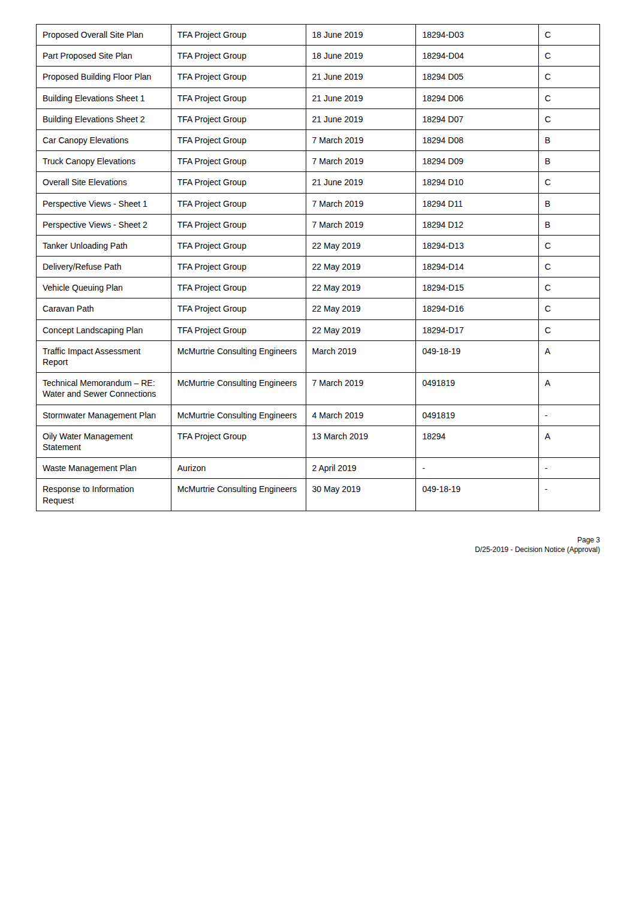| Proposed Overall Site Plan | TFA Project Group | 18 June 2019 | 18294-D03 | C |
| Part Proposed Site Plan | TFA Project Group | 18 June 2019 | 18294-D04 | C |
| Proposed Building Floor Plan | TFA Project Group | 21 June 2019 | 18294 D05 | C |
| Building Elevations Sheet 1 | TFA Project Group | 21 June 2019 | 18294 D06 | C |
| Building Elevations Sheet 2 | TFA Project Group | 21 June 2019 | 18294 D07 | C |
| Car Canopy Elevations | TFA Project Group | 7 March 2019 | 18294 D08 | B |
| Truck Canopy Elevations | TFA Project Group | 7 March 2019 | 18294 D09 | B |
| Overall Site Elevations | TFA Project Group | 21 June 2019 | 18294 D10 | C |
| Perspective Views - Sheet 1 | TFA Project Group | 7 March 2019 | 18294 D11 | B |
| Perspective Views - Sheet 2 | TFA Project Group | 7 March 2019 | 18294 D12 | B |
| Tanker Unloading Path | TFA Project Group | 22 May 2019 | 18294-D13 | C |
| Delivery/Refuse Path | TFA Project Group | 22 May 2019 | 18294-D14 | C |
| Vehicle Queuing Plan | TFA Project Group | 22 May 2019 | 18294-D15 | C |
| Caravan Path | TFA Project Group | 22 May 2019 | 18294-D16 | C |
| Concept Landscaping Plan | TFA Project Group | 22 May 2019 | 18294-D17 | C |
| Traffic Impact Assessment Report | McMurtrie Consulting Engineers | March 2019 | 049-18-19 | A |
| Technical Memorandum – RE: Water and Sewer Connections | McMurtrie Consulting Engineers | 7 March 2019 | 0491819 | A |
| Stormwater Management Plan | McMurtrie Consulting Engineers | 4 March 2019 | 0491819 | - |
| Oily Water Management Statement | TFA Project Group | 13 March 2019 | 18294 | A |
| Waste Management Plan | Aurizon | 2 April 2019 | - | - |
| Response to Information Request | McMurtrie Consulting Engineers | 30 May 2019 | 049-18-19 | - |
Page 3
D/25-2019 - Decision Notice (Approval)